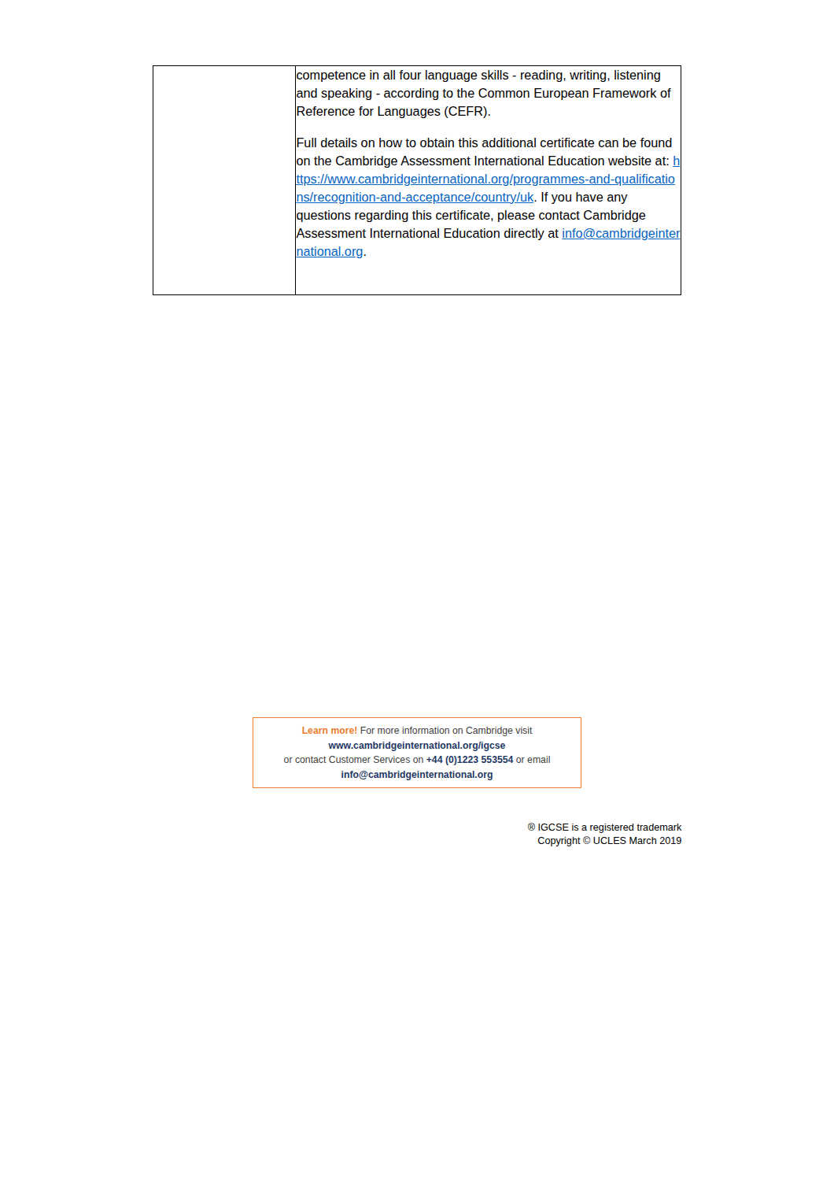| | competence in all four language skills - reading, writing, listening and speaking - according to the Common European Framework of Reference for Languages (CEFR). Full details on how to obtain this additional certificate can be found on the Cambridge Assessment International Education website at: https://www.cambridgeinternational.org/programmes-and-qualifications/recognition-and-acceptance/country/uk . If you have any questions regarding this certificate, please contact Cambridge Assessment International Education directly at info@cambridgeinternational.org . |
Learn more! For more information on Cambridge visit www.cambridgeinternational.org/igcse
or contact Customer Services on +44 (0)1223 553554 or email info@cambridgeinternational.org
® IGCSE is a registered trademark
Copyright © UCLES March 2019